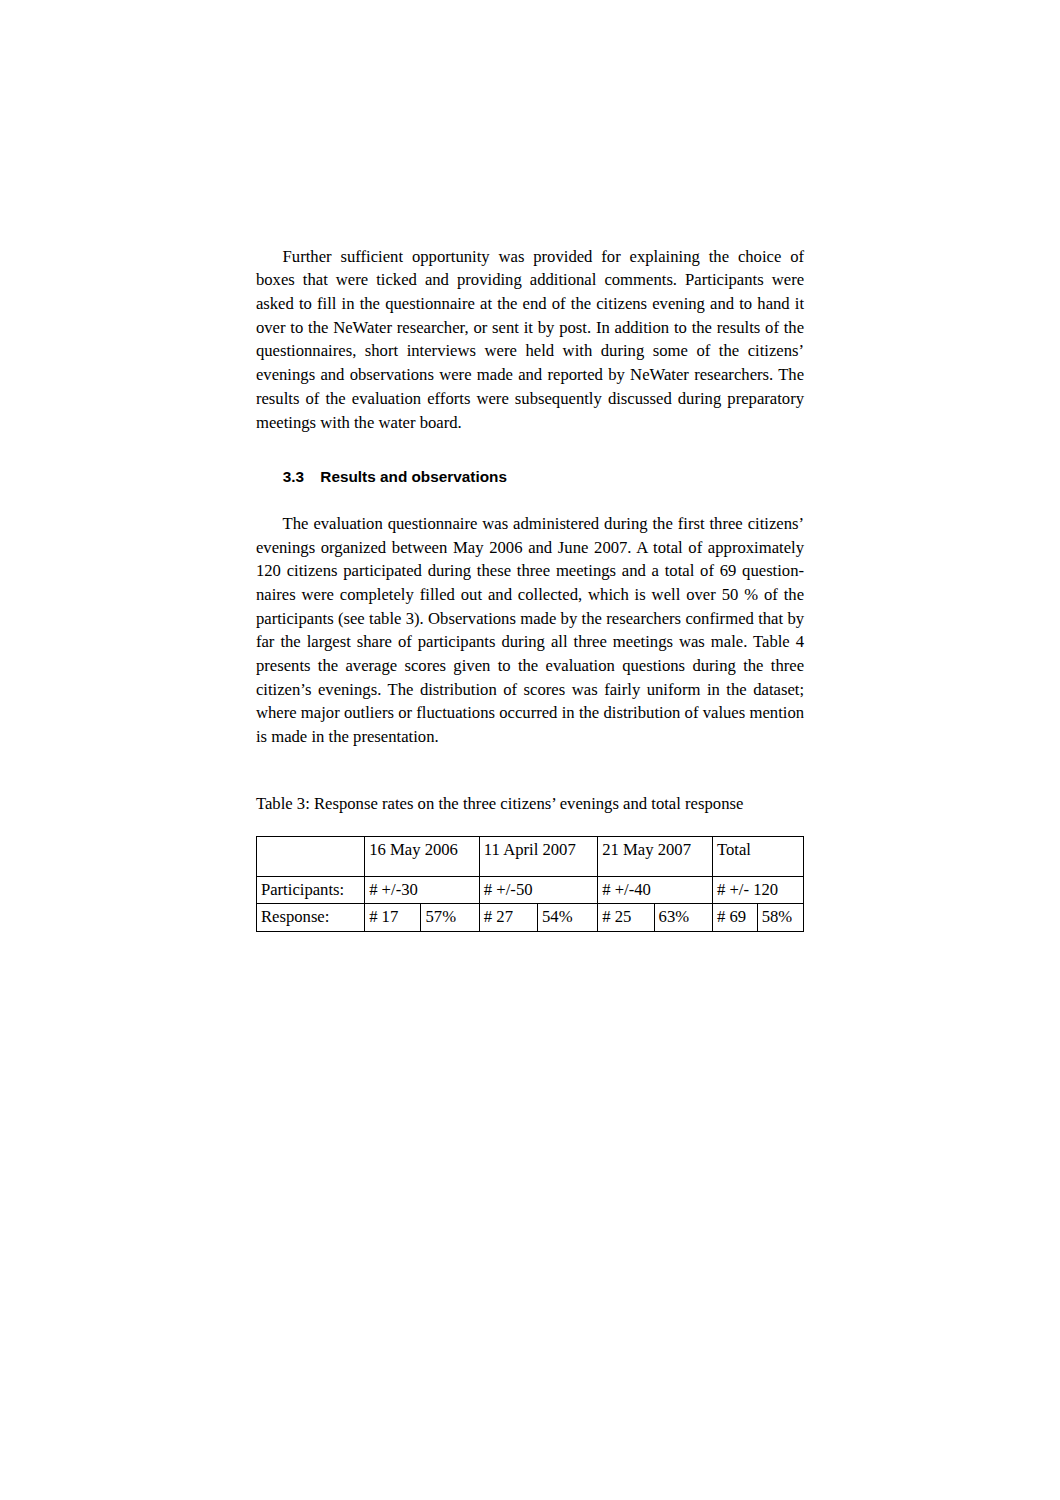Further sufficient opportunity was provided for explaining the choice of boxes that were ticked and providing additional comments. Participants were asked to fill in the questionnaire at the end of the citizens evening and to hand it over to the NeWater researcher, or sent it by post. In addition to the results of the questionnaires, short interviews were held with during some of the citizens’ evenings and observations were made and reported by NeWater researchers. The results of the evaluation efforts were subsequently discussed during preparatory meetings with the water board.
3.3 Results and observations
The evaluation questionnaire was administered during the first three citizens’ evenings organized between May 2006 and June 2007. A total of approximately 120 citizens participated during these three meetings and a total of 69 questionnaires were completely filled out and collected, which is well over 50 % of the participants (see table 3). Observations made by the researchers confirmed that by far the largest share of participants during all three meetings was male. Table 4 presents the average scores given to the evaluation questions during the three citizen’s evenings. The distribution of scores was fairly uniform in the dataset; where major outliers or fluctuations occurred in the distribution of values mention is made in the presentation.
Table 3: Response rates on the three citizens’ evenings and total response
| | 16 May 2006 | 11 April 2007 | 21 May 2007 | Total |
| Participants: | # +/-30 | # +/-50 | # +/-40 | # +/- 120 |
| Response: | # 17 | 57% | # 27 | 54% | # 25 | 63% | # 69 | 58% |